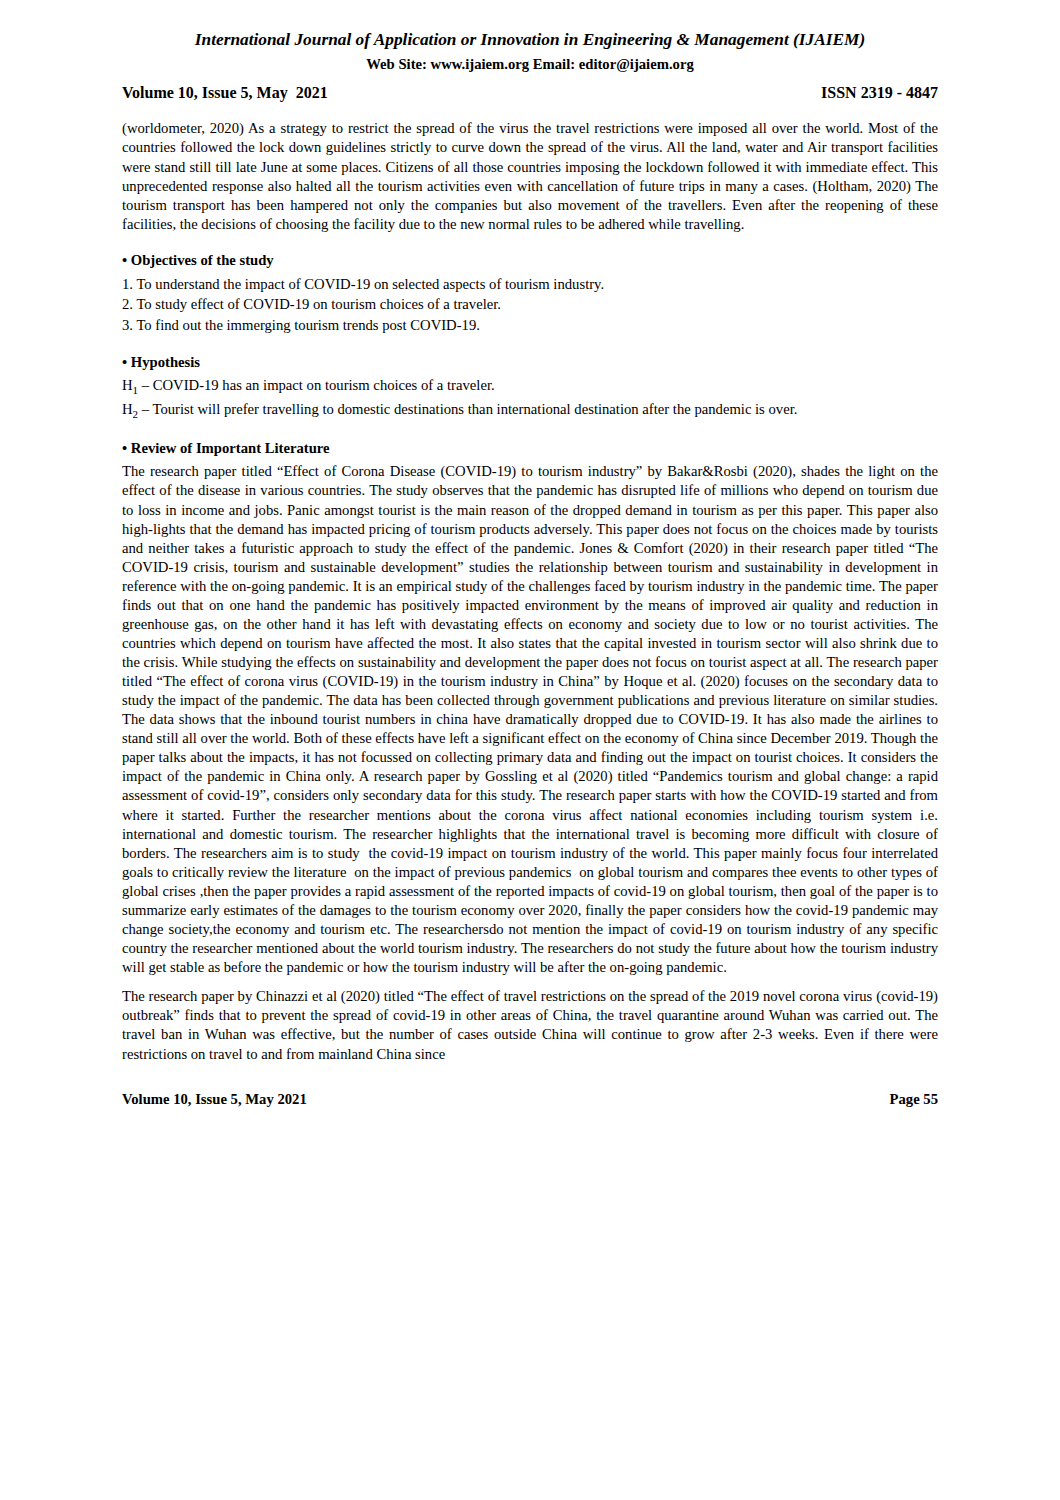International Journal of Application or Innovation in Engineering & Management (IJAIEM)
Web Site: www.ijaiem.org Email: editor@ijaiem.org
Volume 10, Issue 5, May 2021 ISSN 2319 - 4847
(worldometer, 2020) As a strategy to restrict the spread of the virus the travel restrictions were imposed all over the world. Most of the countries followed the lock down guidelines strictly to curve down the spread of the virus. All the land, water and Air transport facilities were stand still till late June at some places. Citizens of all those countries imposing the lockdown followed it with immediate effect. This unprecedented response also halted all the tourism activities even with cancellation of future trips in many a cases. (Holtham, 2020) The tourism transport has been hampered not only the companies but also movement of the travellers. Even after the reopening of these facilities, the decisions of choosing the facility due to the new normal rules to be adhered while travelling.
Objectives of the study
1. To understand the impact of COVID-19 on selected aspects of tourism industry.
2. To study effect of COVID-19 on tourism choices of a traveler.
3. To find out the immerging tourism trends post COVID-19.
Hypothesis
H1 – COVID-19 has an impact on tourism choices of a traveler.
H2 – Tourist will prefer travelling to domestic destinations than international destination after the pandemic is over.
Review of Important Literature
The research paper titled “Effect of Corona Disease (COVID-19) to tourism industry” by Bakar&Rosbi (2020), shades the light on the effect of the disease in various countries. The study observes that the pandemic has disrupted life of millions who depend on tourism due to loss in income and jobs. Panic amongst tourist is the main reason of the dropped demand in tourism as per this paper. This paper also high-lights that the demand has impacted pricing of tourism products adversely. This paper does not focus on the choices made by tourists and neither takes a futuristic approach to study the effect of the pandemic. Jones & Comfort (2020) in their research paper titled “The COVID-19 crisis, tourism and sustainable development” studies the relationship between tourism and sustainability in development in reference with the on-going pandemic. It is an empirical study of the challenges faced by tourism industry in the pandemic time. The paper finds out that on one hand the pandemic has positively impacted environment by the means of improved air quality and reduction in greenhouse gas, on the other hand it has left with devastating effects on economy and society due to low or no tourist activities. The countries which depend on tourism have affected the most. It also states that the capital invested in tourism sector will also shrink due to the crisis. While studying the effects on sustainability and development the paper does not focus on tourist aspect at all. The research paper titled “The effect of corona virus (COVID-19) in the tourism industry in China” by Hoque et al. (2020) focuses on the secondary data to study the impact of the pandemic. The data has been collected through government publications and previous literature on similar studies. The data shows that the inbound tourist numbers in china have dramatically dropped due to COVID-19. It has also made the airlines to stand still all over the world. Both of these effects have left a significant effect on the economy of China since December 2019. Though the paper talks about the impacts, it has not focussed on collecting primary data and finding out the impact on tourist choices. It considers the impact of the pandemic in China only. A research paper by Gossling et al (2020) titled “Pandemics tourism and global change: a rapid assessment of covid-19”, considers only secondary data for this study. The research paper starts with how the COVID-19 started and from where it started. Further the researcher mentions about the corona virus affect national economies including tourism system i.e. international and domestic tourism. The researcher highlights that the international travel is becoming more difficult with closure of borders. The researchers aim is to study the covid-19 impact on tourism industry of the world. This paper mainly focus four interrelated goals to critically review the literature on the impact of previous pandemics on global tourism and compares thee events to other types of global crises ,then the paper provides a rapid assessment of the reported impacts of covid-19 on global tourism, then goal of the paper is to summarize early estimates of the damages to the tourism economy over 2020, finally the paper considers how the covid-19 pandemic may change society,the economy and tourism etc. The researchersdo not mention the impact of covid-19 on tourism industry of any specific country the researcher mentioned about the world tourism industry. The researchers do not study the future about how the tourism industry will get stable as before the pandemic or how the tourism industry will be after the on-going pandemic.
The research paper by Chinazzi et al (2020) titled “The effect of travel restrictions on the spread of the 2019 novel corona virus (covid-19) outbreak” finds that to prevent the spread of covid-19 in other areas of China, the travel quarantine around Wuhan was carried out. The travel ban in Wuhan was effective, but the number of cases outside China will continue to grow after 2-3 weeks. Even if there were restrictions on travel to and from mainland China since
Volume 10, Issue 5, May 2021 Page 55